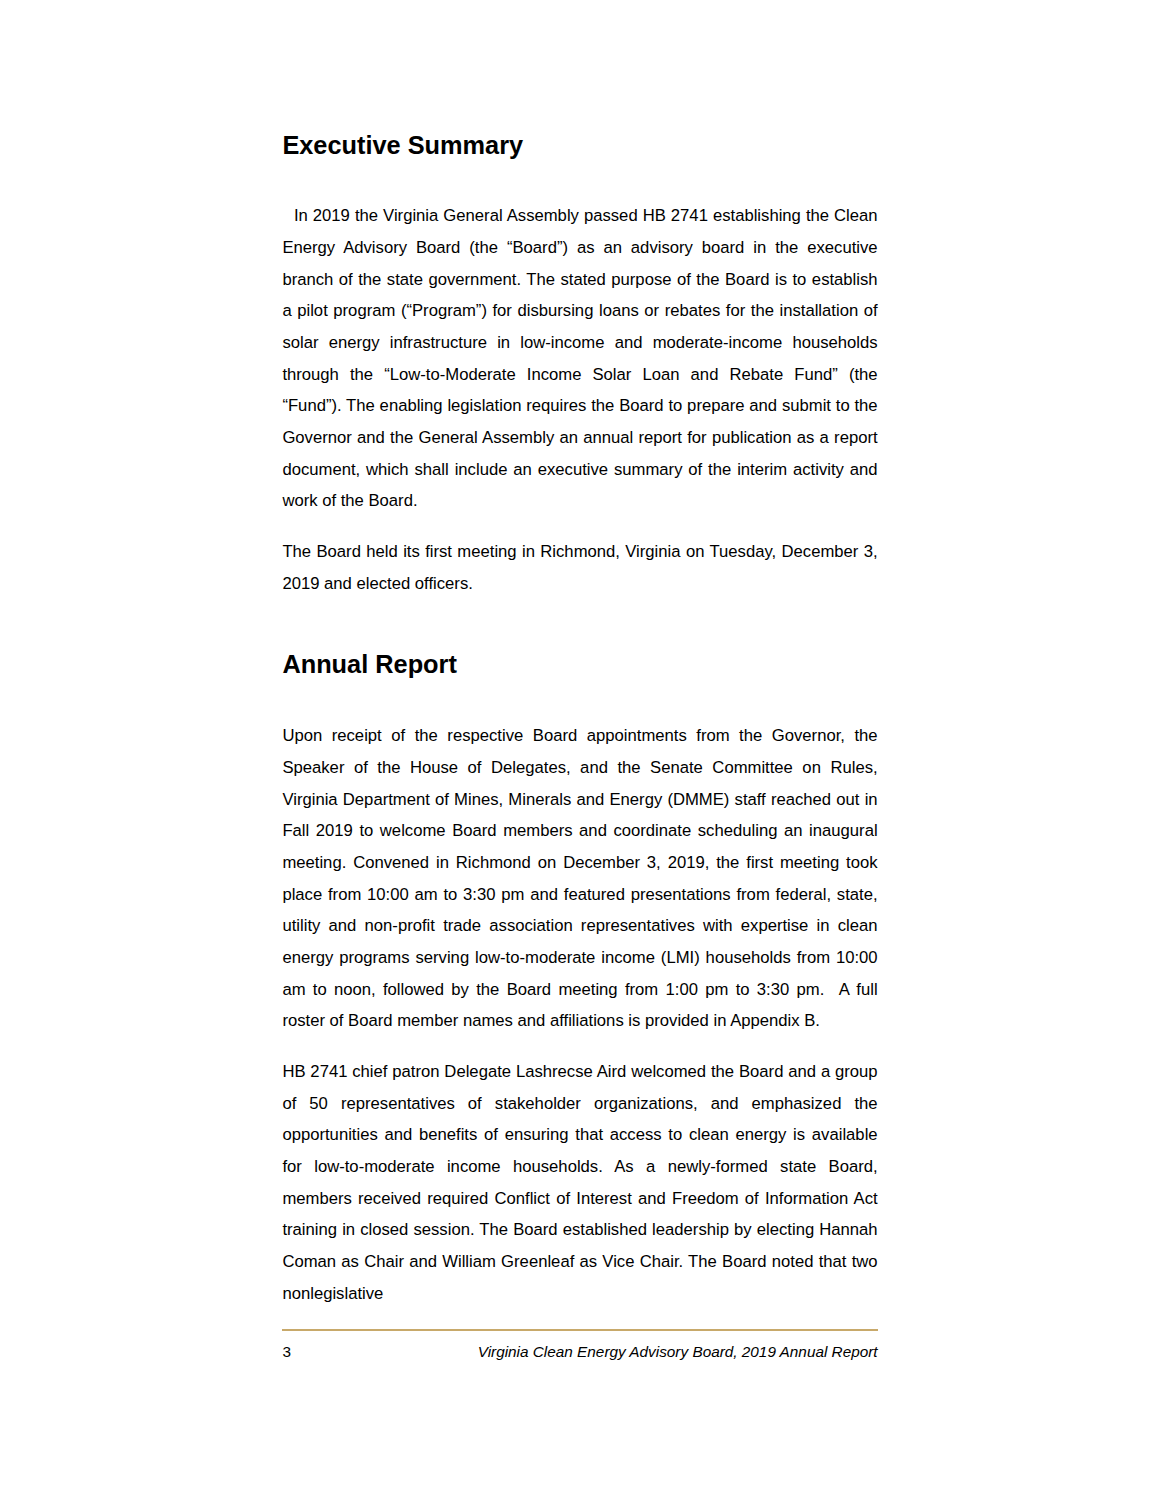Executive Summary
In 2019 the Virginia General Assembly passed HB 2741 establishing the Clean Energy Advisory Board (the “Board”) as an advisory board in the executive branch of the state government. The stated purpose of the Board is to establish a pilot program (“Program”) for disbursing loans or rebates for the installation of solar energy infrastructure in low-income and moderate-income households through the “Low-to-Moderate Income Solar Loan and Rebate Fund” (the “Fund”). The enabling legislation requires the Board to prepare and submit to the Governor and the General Assembly an annual report for publication as a report document, which shall include an executive summary of the interim activity and work of the Board.
The Board held its first meeting in Richmond, Virginia on Tuesday, December 3, 2019 and elected officers.
Annual Report
Upon receipt of the respective Board appointments from the Governor, the Speaker of the House of Delegates, and the Senate Committee on Rules, Virginia Department of Mines, Minerals and Energy (DMME) staff reached out in Fall 2019 to welcome Board members and coordinate scheduling an inaugural meeting. Convened in Richmond on December 3, 2019, the first meeting took place from 10:00 am to 3:30 pm and featured presentations from federal, state, utility and non-profit trade association representatives with expertise in clean energy programs serving low-to-moderate income (LMI) households from 10:00 am to noon, followed by the Board meeting from 1:00 pm to 3:30 pm. A full roster of Board member names and affiliations is provided in Appendix B.
HB 2741 chief patron Delegate Lashrecse Aird welcomed the Board and a group of 50 representatives of stakeholder organizations, and emphasized the opportunities and benefits of ensuring that access to clean energy is available for low-to-moderate income households. As a newly-formed state Board, members received required Conflict of Interest and Freedom of Information Act training in closed session. The Board established leadership by electing Hannah Coman as Chair and William Greenleaf as Vice Chair. The Board noted that two nonlegislative
3 Virginia Clean Energy Advisory Board, 2019 Annual Report